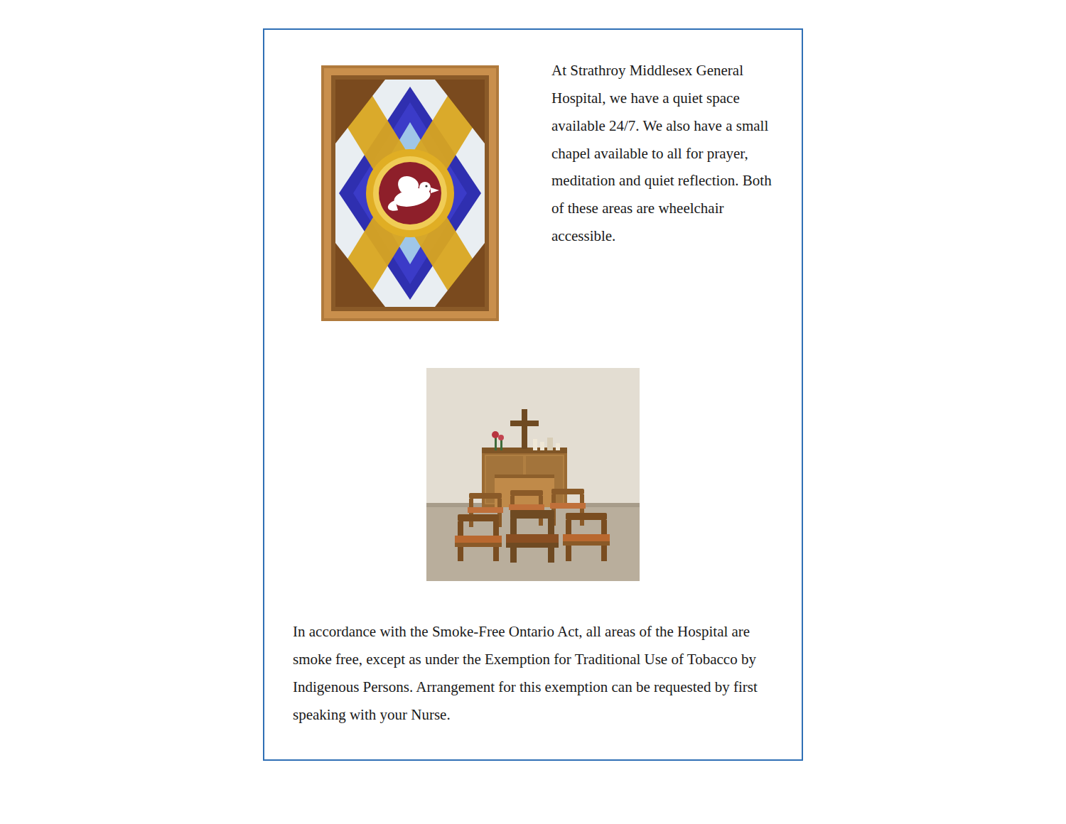At Strathroy Middlesex General Hospital, we have a quiet space available 24/7. We also have a small chapel available to all for prayer, meditation and quiet reflection. Both of these areas are wheelchair accessible.
In accordance with the Smoke-Free Ontario Act, all areas of the Hospital are smoke free, except as under the Exemption for Traditional Use of Tobacco by Indigenous Persons. Arrangement for this exemption can be requested by first speaking with your Nurse.